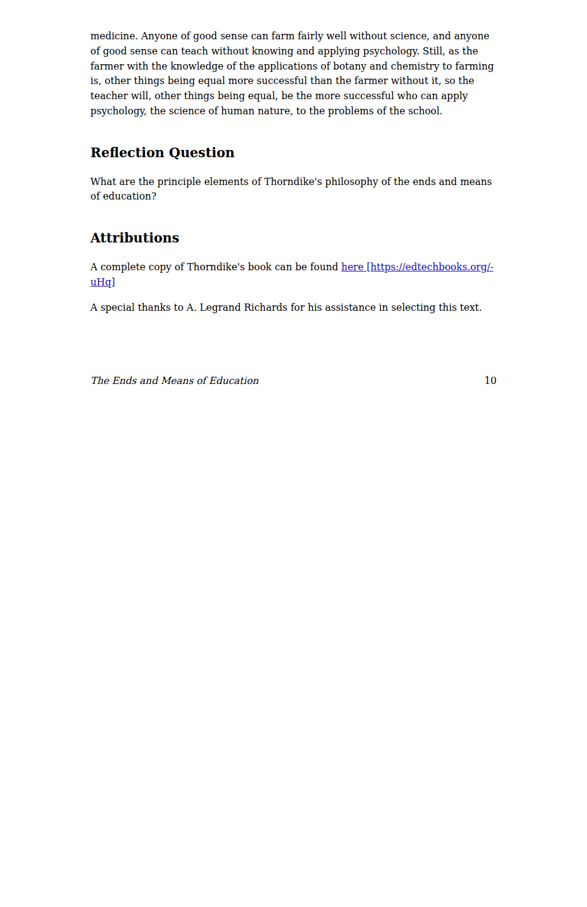medicine. Anyone of good sense can farm fairly well without science, and anyone of good sense can teach without knowing and applying psychology. Still, as the farmer with the knowledge of the applications of botany and chemistry to farming is, other things being equal more successful than the farmer without it, so the teacher will, other things being equal, be the more successful who can apply psychology, the science of human nature, to the problems of the school.
Reflection Question
What are the principle elements of Thorndike's philosophy of the ends and means of education?
Attributions
A complete copy of Thorndike's book can be found here [https://edtechbooks.org/-uHq]
A special thanks to A. Legrand Richards for his assistance in selecting this text.
The Ends and Means of Education 10